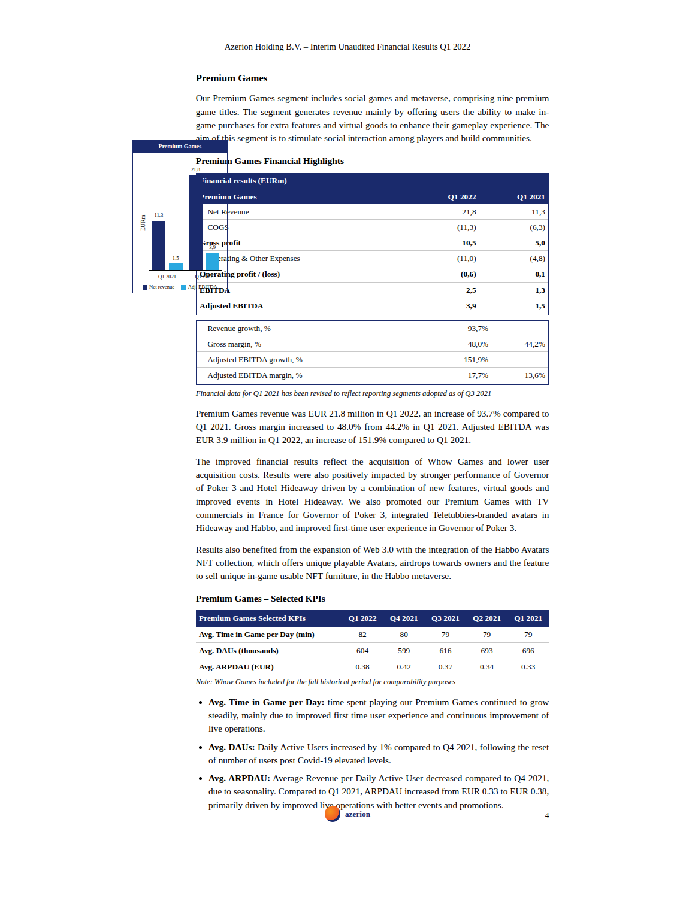Azerion Holding B.V. – Interim Unaudited Financial Results Q1 2022
Premium Games
EURm
11,3
1,5
21,8
3,9
Q1 2021
Q1 2022
Net revenue
Adj. EBITDA
Premium Games
Our Premium Games segment includes social games and metaverse, comprising nine premium game titles. The segment generates revenue mainly by offering users the ability to make in-game purchases for extra features and virtual goods to enhance their gameplay experience. The aim of this segment is to stimulate social interaction among players and build communities.
Premium Games Financial Highlights
| Financial results (EURm) |
| --- |
| Premium Games | Q1 2022 | Q1 2021 |
| Net Revenue | 21,8 | 11,3 |
| COGS | (11,3) | (6,3) |
| Gross profit | 10,5 | 5,0 |
| Operating & Other Expenses | (11,0) | (4,8) |
| Operating profit / (loss) | (0,6) | 0,1 |
| EBITDA | 2,5 | 1,3 |
| Adjusted EBITDA | 3,9 | 1,5 |
| Revenue growth, % | 93,7% | |
| Gross margin, % | 48,0% | 44,2% |
| Adjusted EBITDA growth, % | 151,9% | |
| Adjusted EBITDA margin, % | 17,7% | 13,6% |
Financial data for Q1 2021 has been revised to reflect reporting segments adopted as of Q3 2021
Premium Games revenue was EUR 21.8 million in Q1 2022, an increase of 93.7% compared to Q1 2021. Gross margin increased to 48.0% from 44.2% in Q1 2021. Adjusted EBITDA was EUR 3.9 million in Q1 2022, an increase of 151.9% compared to Q1 2021.
The improved financial results reflect the acquisition of Whow Games and lower user acquisition costs. Results were also positively impacted by stronger performance of Governor of Poker 3 and Hotel Hideaway driven by a combination of new features, virtual goods and improved events in Hotel Hideaway. We also promoted our Premium Games with TV commercials in France for Governor of Poker 3, integrated Teletubbies-branded avatars in Hideaway and Habbo, and improved first-time user experience in Governor of Poker 3.
Results also benefited from the expansion of Web 3.0 with the integration of the Habbo Avatars NFT collection, which offers unique playable Avatars, airdrops towards owners and the feature to sell unique in-game usable NFT furniture, in the Habbo metaverse.
Premium Games – Selected KPIs
| Premium Games Selected KPIs | Q1 2022 | Q4 2021 | Q3 2021 | Q2 2021 | Q1 2021 |
| --- | --- | --- | --- | --- | --- |
| Avg. Time in Game per Day (min) | 82 | 80 | 79 | 79 | 79 |
| Avg. DAUs (thousands) | 604 | 599 | 616 | 693 | 696 |
| Avg. ARPDAU (EUR) | 0.38 | 0.42 | 0.37 | 0.34 | 0.33 |
Note: Whow Games included for the full historical period for comparability purposes
Avg. Time in Game per Day: time spent playing our Premium Games continued to grow steadily, mainly due to improved first time user experience and continuous improvement of live operations.
Avg. DAUs: Daily Active Users increased by 1% compared to Q4 2021, following the reset of number of users post Covid-19 elevated levels.
Avg. ARPDAU: Average Revenue per Daily Active User decreased compared to Q4 2021, due to seasonality. Compared to Q1 2021, ARPDAU increased from EUR 0.33 to EUR 0.38, primarily driven by improved live operations with better events and promotions.
azerion
4